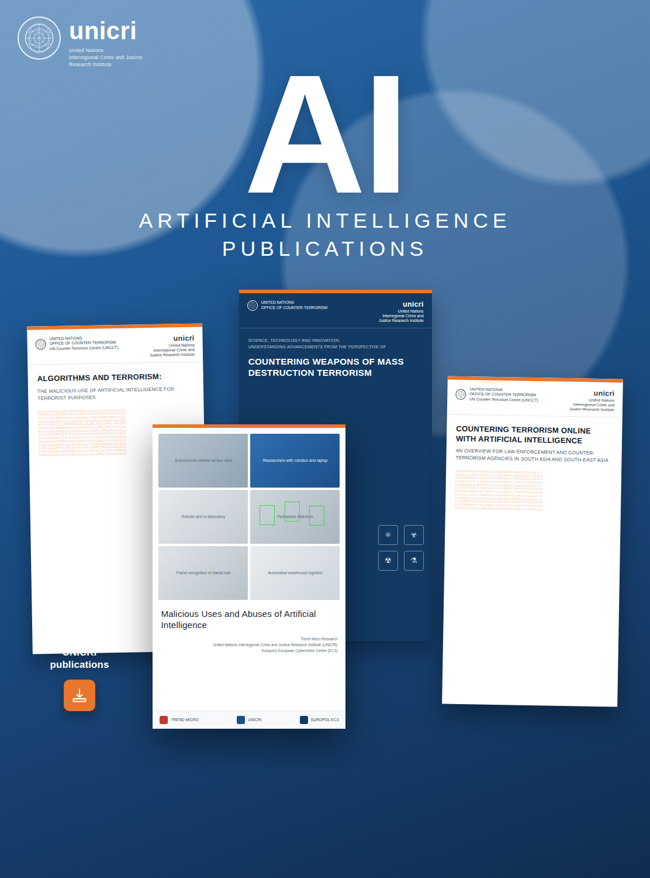unicri
United Nations
Interregional Crime and Justice
Research Institute
AI
Artificial Intelligence
Publications
UNITED NATIONS
OFFICE OF COUNTER-TERRORISM
UN Counter-Terrorism Centre (UNCCT)
unicri
United Nations
Interregional Crime and
Justice Research Institute
Algorithms and Terrorism:
The Malicious Use of Artificial Intelligence for Terrorist Purposes
0110100101110100011011110110111001100101
1001011101000110111101101110011001010110
0101110100011011110110111001100101011011
1101110100011011110110111001100101011011
0110100101110100011011110110111001100101
1001011101000110111101101110011001010110
0101110100011011110110111001100101011011
1101110100011011110110111001100101011011
0110100101110100011011110110111001100101
1001011101000110111101101110011001010110
0101110100011011110110111001100101011011
1101110100011011110110111001100101011011
0110100101110100011011110110111001100101
1001011101000110111101101110011001010110
UNITED NATIONS
OFFICE OF COUNTER-TERRORISM
unicri
United Nations
Interregional Crime and
Justice Research Institute
Science, Technology and Innovation:
Understanding Advancements from the Perspective of
Countering Weapons of Mass Destruction Terrorism
⚛ ☣ ☢ ⚗
UNITED NATIONS
OFFICE OF COUNTER-TERRORISM
UN Counter-Terrorism Centre (UNCCT)
unicri
United Nations
Interregional Crime and
Justice Research Institute
Countering Terrorism Online with Artificial Intelligence
An Overview for Law Enforcement and Counter-Terrorism Agencies in South Asia and South-East Asia
0100000101001001001000000110001101101111
1110101101110011011101000110010101110010
0010000001110100011001010111001001110010
0110111101110010011010010111001101101101
0100000101001001001000000110001101101111
1110101101110011011101000110010101110010
0010000001110100011001010111001001110010
0110111101110010011010010111001101101101
0100000101001001001000000110001101101111
1110101101110011011101000110010101110010
0010000001110100011001010111001001110010
0110111101110010011010010111001101101101
Autonomous vehicle sensor view
Researchers with robotics and laptop
Robotic arm in laboratory
Pedestrian detection
Facial recognition in transit hall
Automated warehouse logistics
Malicious Uses and Abuses of Artificial Intelligence
Trend Micro Research
United Nations Interregional Crime and Justice Research Institute (UNICRI)
Europol's European Cybercrime Centre (EC3)
TREND MICRO UNICRI EUROPOL EC3
Download
UNICRI
publications